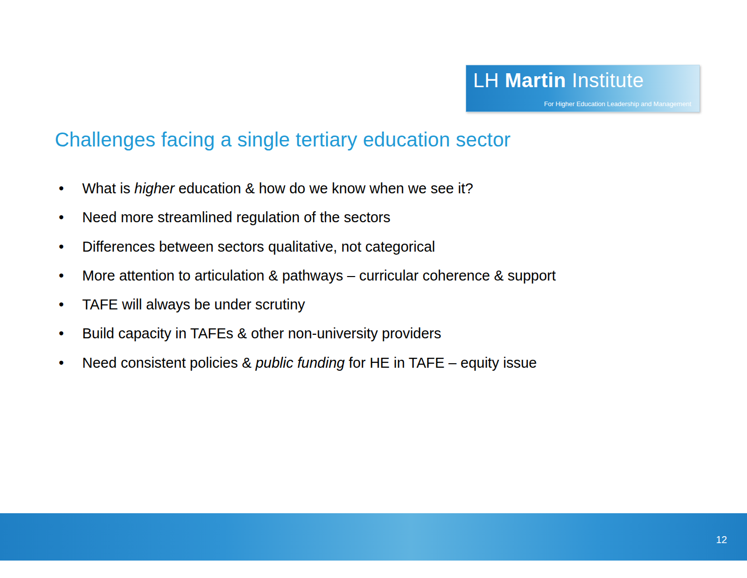LH Martin Institute
For Higher Education Leadership and Management
Challenges facing a single tertiary education sector
What is higher education & how do we know when we see it?
Need more streamlined regulation of the sectors
Differences between sectors qualitative, not categorical
More attention to articulation & pathways – curricular coherence & support
TAFE will always be under scrutiny
Build capacity in TAFEs & other non-university providers
Need consistent policies & public funding for HE in TAFE – equity issue
12